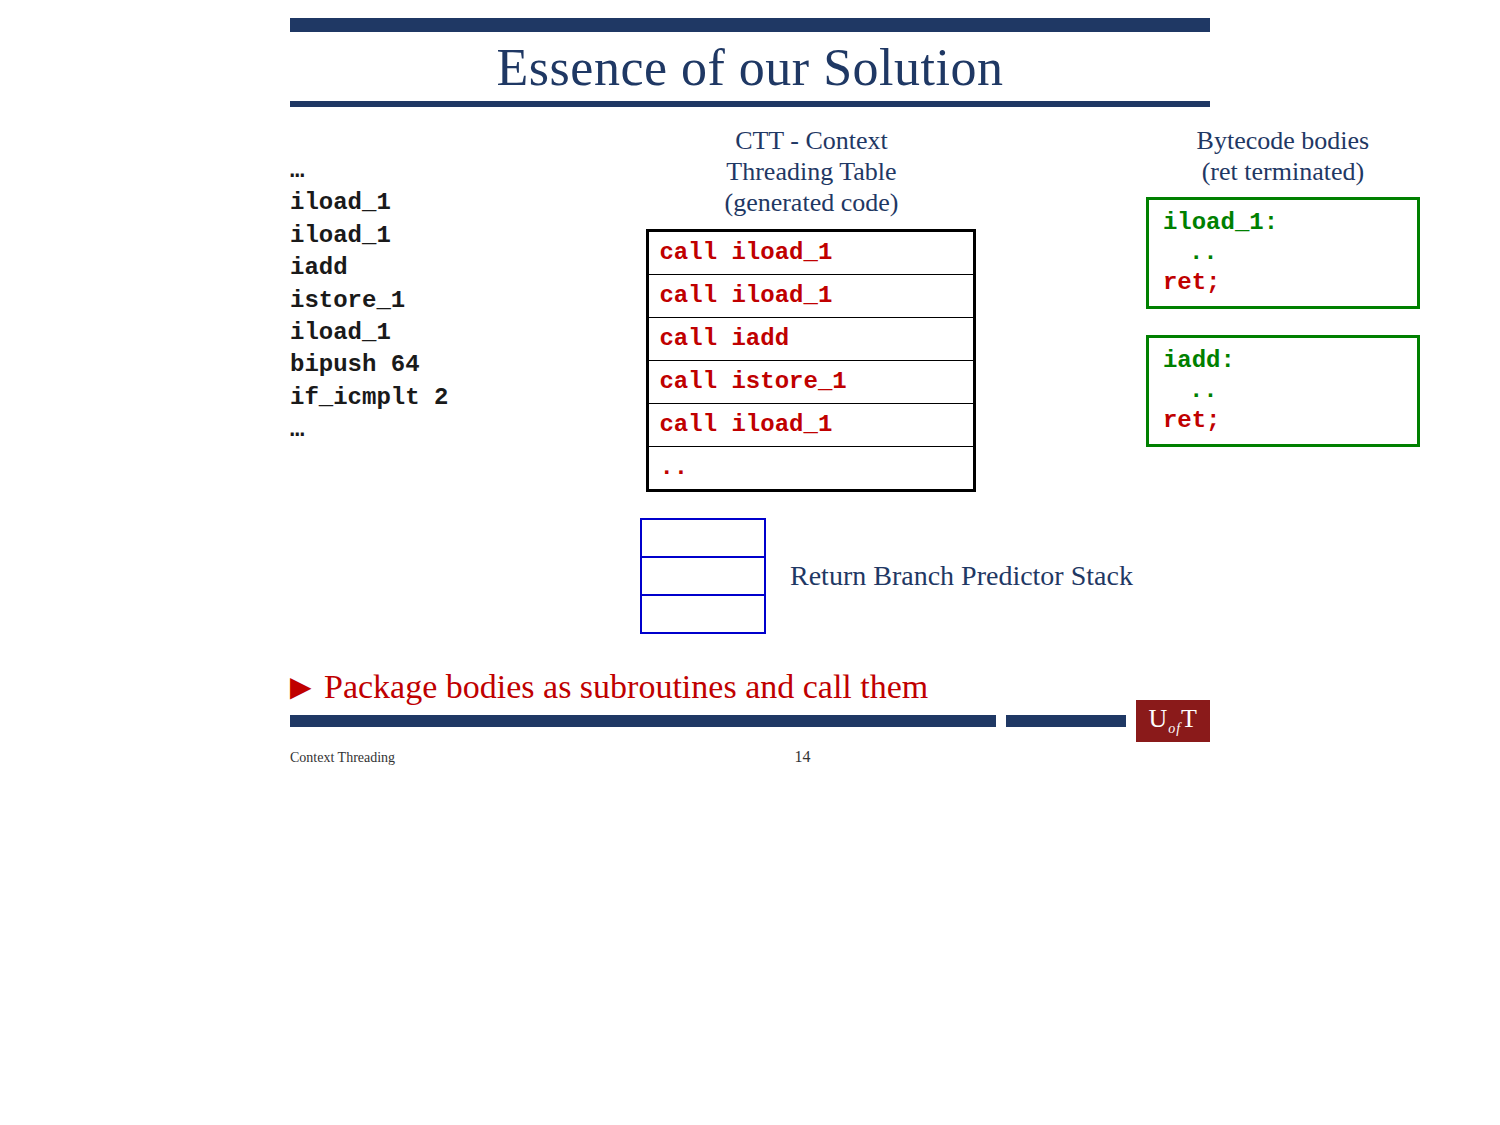Essence of our Solution
… iload_1 iload_1 iadd istore_1 iload_1 bipush 64 if_icmplt 2 …
CTT - Context
Threading Table
(generated code)
| call iload_1 |
| call iload_1 |
| call iadd |
| call istore_1 |
| call iload_1 |
| .. |
Return Branch Predictor Stack
Bytecode bodies
(ret terminated)
iload_1: .. ret;
iadd: .. ret;
▶Package bodies as subroutines and call them
Uof T
Context Threading 14